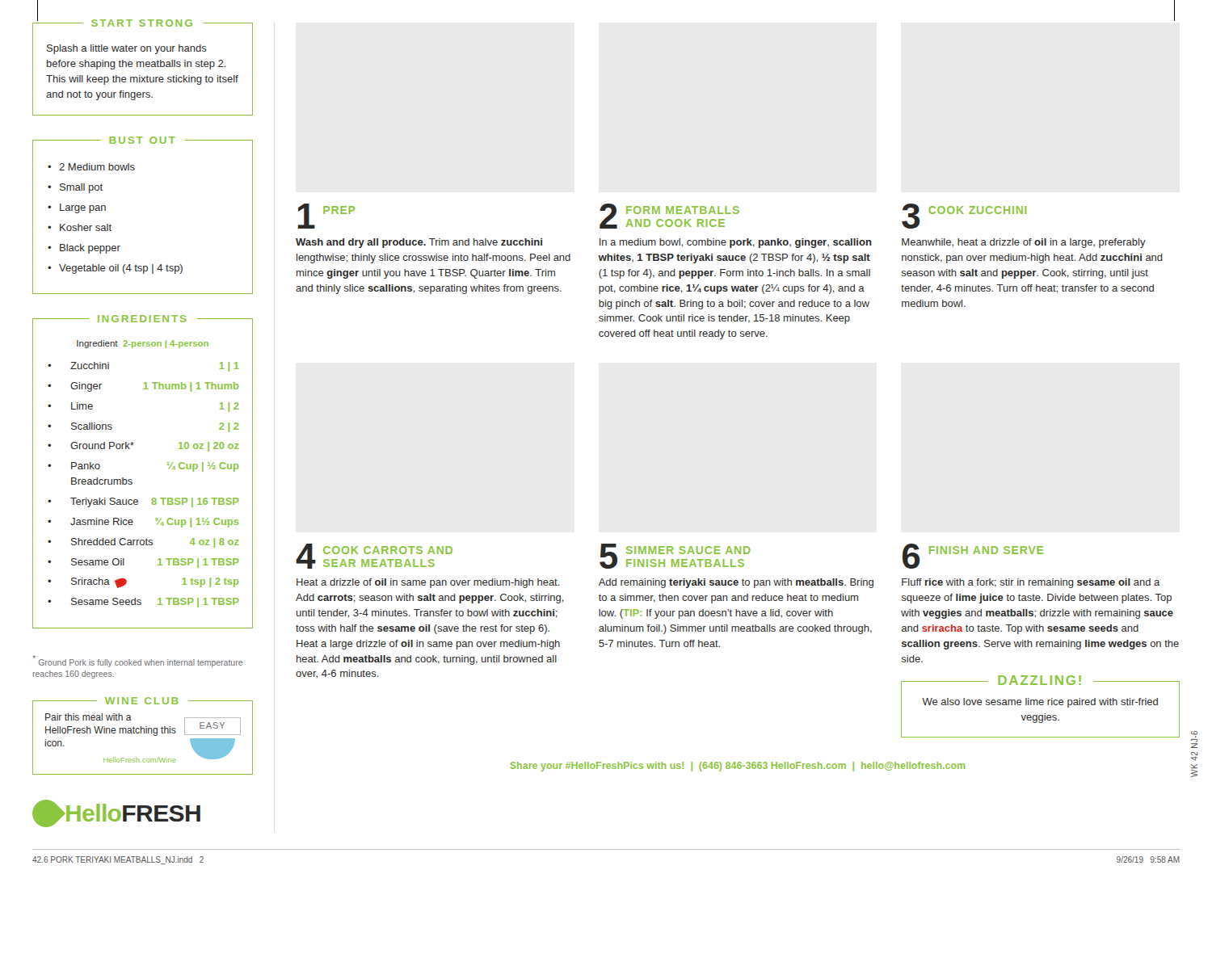START STRONG
Splash a little water on your hands before shaping the meatballs in step 2. This will keep the mixture sticking to itself and not to your fingers.
BUST OUT
2 Medium bowls
Small pot
Large pan
Kosher salt
Black pepper
Vegetable oil (4 tsp | 4 tsp)
INGREDIENTS
Ingredient 2-person | 4-person
Zucchini 1 | 1
Ginger 1 Thumb | 1 Thumb
Lime 1 | 2
Scallions 2 | 2
Ground Pork*10 oz | 20 oz
Panko Breadcrumbs ¼ Cup | ½ Cup
Teriyaki Sauce 8 TBSP | 16 TBSP
Jasmine Rice ¾ Cup | 1½ Cups
Shredded Carrots 4 oz | 8 oz
Sesame Oil 1 TBSP | 1 TBSP
Sriracha 1 tsp | 2 tsp
Sesame Seeds 1 TBSP | 1 TBSP
* Ground Pork is fully cooked when internal temperature reaches 160 degrees.
WINE CLUB
Pair this meal with a HelloFresh Wine matching this icon.
HelloFresh.com/Wine
EASY
Hello FRESH
1 PREP
Wash and dry all produce. Trim and halve zucchini lengthwise; thinly slice crosswise into half-moons. Peel and mince ginger until you have 1 TBSP. Quarter lime. Trim and thinly slice scallions, separating whites from greens.
2 FORM MEATBALLS
AND COOK RICE
In a medium bowl, combine pork, panko, ginger, scallion whites, 1 TBSP teriyaki sauce (2 TBSP for 4), ½ tsp salt (1 tsp for 4), and pepper. Form into 1-inch balls. In a small pot, combine rice, 1¼ cups water (2¼ cups for 4), and a big pinch of salt. Bring to a boil; cover and reduce to a low simmer. Cook until rice is tender, 15-18 minutes. Keep covered off heat until ready to serve.
3 COOK ZUCCHINI
Meanwhile, heat a drizzle of oil in a large, preferably nonstick, pan over medium-high heat. Add zucchini and season with salt and pepper. Cook, stirring, until just tender, 4-6 minutes. Turn off heat; transfer to a second medium bowl.
4 COOK CARROTS AND
SEAR MEATBALLS
Heat a drizzle of oil in same pan over medium-high heat. Add carrots; season with salt and pepper. Cook, stirring, until tender, 3-4 minutes. Transfer to bowl with zucchini; toss with half the sesame oil (save the rest for step 6). Heat a large drizzle of oil in same pan over medium-high heat. Add meatballs and cook, turning, until browned all over, 4-6 minutes.
5 SIMMER SAUCE AND
FINISH MEATBALLS
Add remaining teriyaki sauce to pan with meatballs. Bring to a simmer, then cover pan and reduce heat to medium low. (TIP: If your pan doesn’t have a lid, cover with aluminum foil.) Simmer until meatballs are cooked through, 5-7 minutes. Turn off heat.
6 FINISH AND SERVE
Fluff rice with a fork; stir in remaining sesame oil and a squeeze of lime juice to taste. Divide between plates. Top with veggies and meatballs; drizzle with remaining sauce and sriracha to taste. Top with sesame seeds and scallion greens. Serve with remaining lime wedges on the side.
DAZZLING!
We also love sesame lime rice paired with stir-fried veggies.
Share your #HelloFreshPics with us! | (646) 846-3663 HelloFresh.com | hello@hellofresh.com
WK 42 NJ-6
42.6 PORK TERIYAKI MEATBALLS_NJ.indd 2 9/26/19 9:58 AM